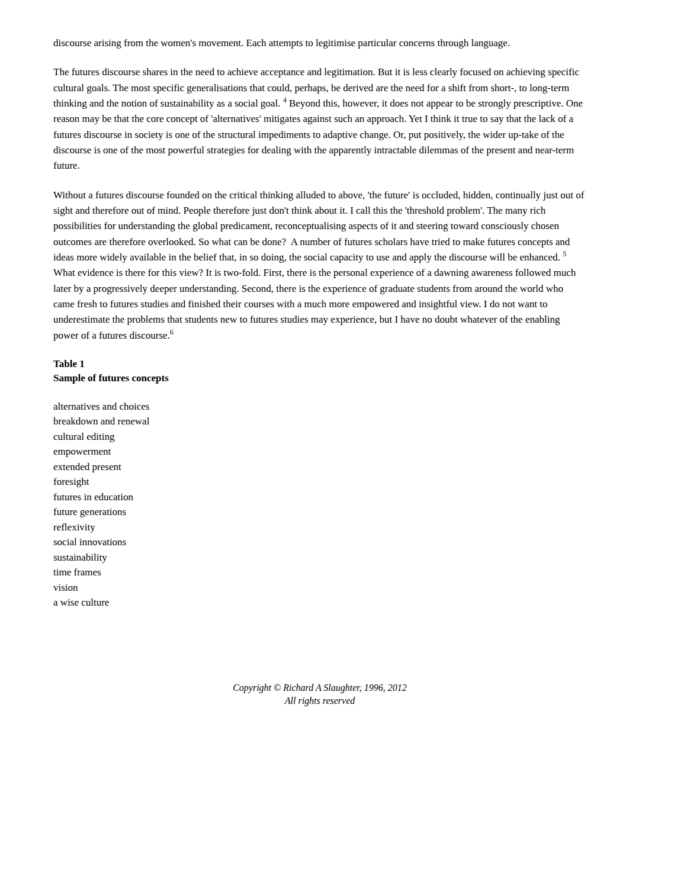discourse arising from the women's movement. Each attempts to legitimise particular concerns through language.
The futures discourse shares in the need to achieve acceptance and legitimation. But it is less clearly focused on achieving specific cultural goals. The most specific generalisations that could, perhaps, be derived are the need for a shift from short-, to long-term thinking and the notion of sustainability as a social goal. 4 Beyond this, however, it does not appear to be strongly prescriptive. One reason may be that the core concept of 'alternatives' mitigates against such an approach. Yet I think it true to say that the lack of a futures discourse in society is one of the structural impediments to adaptive change. Or, put positively, the wider up-take of the discourse is one of the most powerful strategies for dealing with the apparently intractable dilemmas of the present and near-term future.
Without a futures discourse founded on the critical thinking alluded to above, 'the future' is occluded, hidden, continually just out of sight and therefore out of mind. People therefore just don't think about it. I call this the 'threshold problem'. The many rich possibilities for understanding the global predicament, reconceptualising aspects of it and steering toward consciously chosen outcomes are therefore overlooked. So what can be done? A number of futures scholars have tried to make futures concepts and ideas more widely available in the belief that, in so doing, the social capacity to use and apply the discourse will be enhanced. 5 What evidence is there for this view? It is two-fold. First, there is the personal experience of a dawning awareness followed much later by a progressively deeper understanding. Second, there is the experience of graduate students from around the world who came fresh to futures studies and finished their courses with a much more empowered and insightful view. I do not want to underestimate the problems that students new to futures studies may experience, but I have no doubt whatever of the enabling power of a futures discourse.6
Table 1
Sample of futures concepts
alternatives and choices
breakdown and renewal
cultural editing
empowerment
extended present
foresight
futures in education
future generations
reflexivity
social innovations
sustainability
time frames
vision
a wise culture
Copyright © Richard A Slaughter, 1996, 2012
All rights reserved